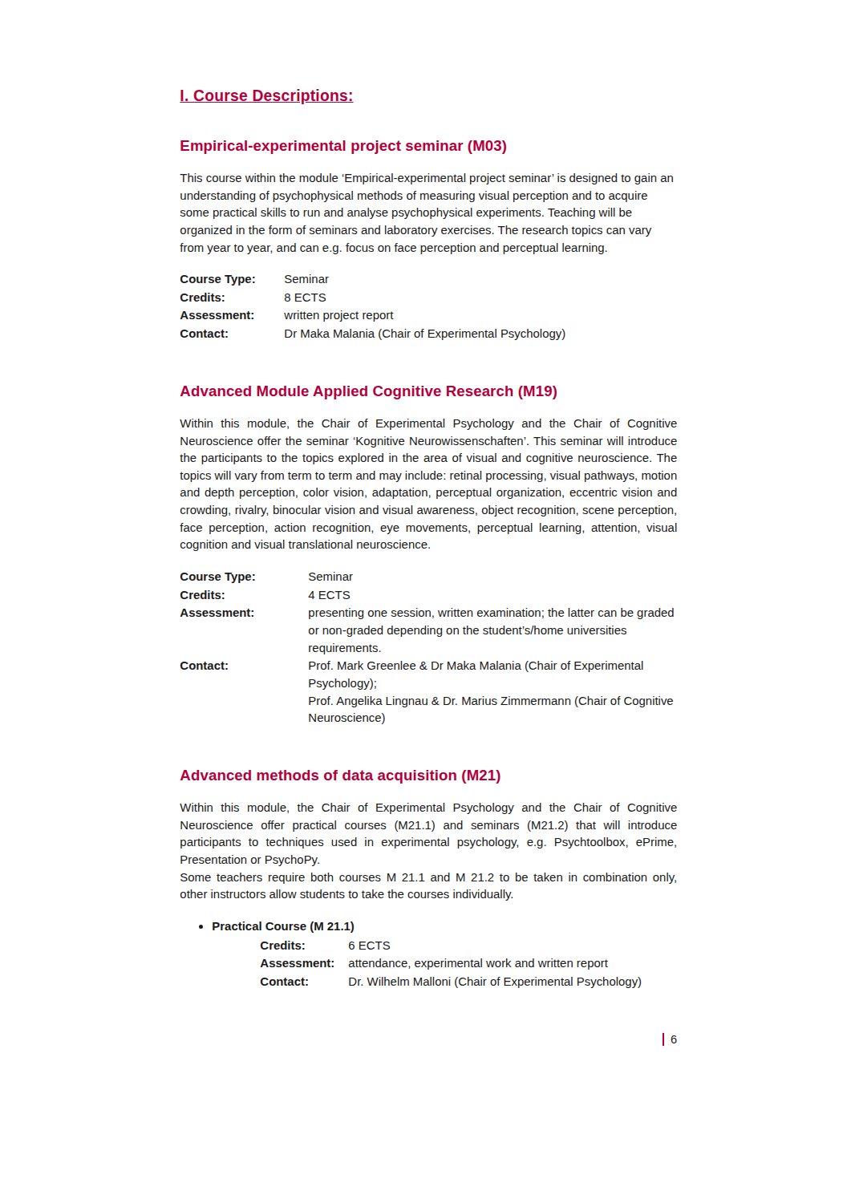I. Course Descriptions:
Empirical-experimental project seminar (M03)
This course within the module ‘Empirical-experimental project seminar’ is designed to gain an understanding of psychophysical methods of measuring visual perception and to acquire some practical skills to run and analyse psychophysical experiments. Teaching will be organized in the form of seminars and laboratory exercises. The research topics can vary from year to year, and can e.g. focus on face perception and perceptual learning.
| Course Type: | Seminar |
| Credits: | 8 ECTS |
| Assessment: | written project report |
| Contact: | Dr Maka Malania (Chair of Experimental Psychology) |
Advanced Module Applied Cognitive Research (M19)
Within this module, the Chair of Experimental Psychology and the Chair of Cognitive Neuroscience offer the seminar ‘Kognitive Neurowissenschaften’. This seminar will introduce the participants to the topics explored in the area of visual and cognitive neuroscience. The topics will vary from term to term and may include: retinal processing, visual pathways, motion and depth perception, color vision, adaptation, perceptual organization, eccentric vision and crowding, rivalry, binocular vision and visual awareness, object recognition, scene perception, face perception, action recognition, eye movements, perceptual learning, attention, visual cognition and visual translational neuroscience.
| Course Type: | Seminar |
| Credits: | 4 ECTS |
| Assessment: | presenting one session, written examination; the latter can be graded or non-graded depending on the student’s/home universities requirements. |
| Contact: | Prof. Mark Greenlee & Dr Maka Malania (Chair of Experimental Psychology); Prof. Angelika Lingnau & Dr. Marius Zimmermann (Chair of Cognitive Neuroscience) |
Advanced methods of data acquisition (M21)
Within this module, the Chair of Experimental Psychology and the Chair of Cognitive Neuroscience offer practical courses (M21.1) and seminars (M21.2) that will introduce participants to techniques used in experimental psychology, e.g. Psychtoolbox, ePrime, Presentation or PsychoPy.
Some teachers require both courses M 21.1 and M 21.2 to be taken in combination only, other instructors allow students to take the courses individually.
Practical Course (M 21.1)
| Credits: | 6 ECTS |
| Assessment: | attendance, experimental work and written report |
| Contact: | Dr. Wilhelm Malloni (Chair of Experimental Psychology) |
6